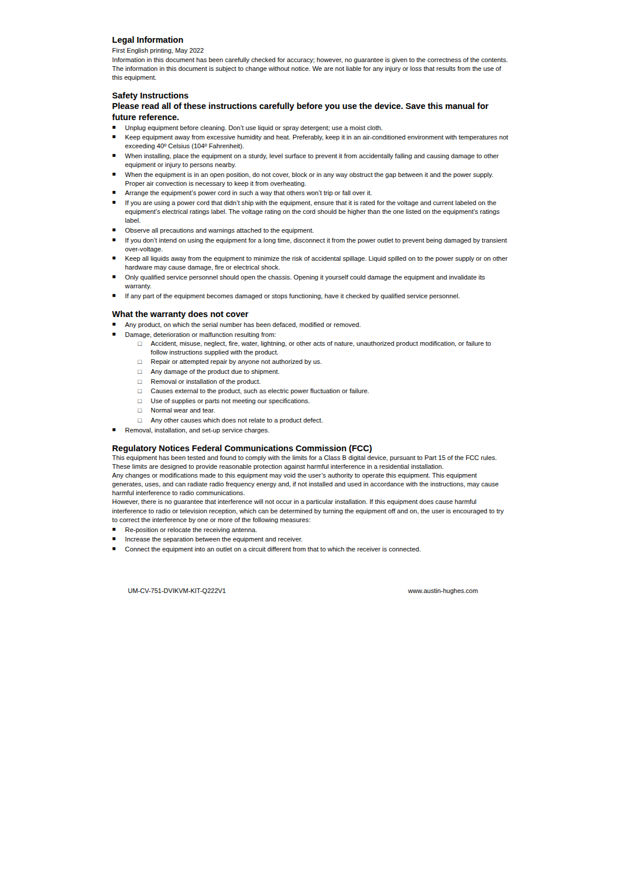Legal Information
First English printing, May 2022
Information in this document has been carefully checked for accuracy; however, no guarantee is given to the correctness of the contents. The information in this document is subject to change without notice. We are not liable for any injury or loss that results from the use of this equipment.
Safety Instructions
Please read all of these instructions carefully before you use the device. Save this manual for future reference.
Unplug equipment before cleaning. Don’t use liquid or spray detergent; use a moist cloth.
Keep equipment away from excessive humidity and heat. Preferably, keep it in an air-conditioned environment with temperatures not exceeding 40º Celsius (104º Fahrenheit).
When installing, place the equipment on a sturdy, level surface to prevent it from accidentally falling and causing damage to other equipment or injury to persons nearby.
When the equipment is in an open position, do not cover, block or in any way obstruct the gap between it and the power supply. Proper air convection is necessary to keep it from overheating.
Arrange the equipment’s power cord in such a way that others won’t trip or fall over it.
If you are using a power cord that didn’t ship with the equipment, ensure that it is rated for the voltage and current labeled on the equipment’s electrical ratings label. The voltage rating on the cord should be higher than the one listed on the equipment’s ratings label.
Observe all precautions and warnings attached to the equipment.
If you don’t intend on using the equipment for a long time, disconnect it from the power outlet to prevent being damaged by transient over-voltage.
Keep all liquids away from the equipment to minimize the risk of accidental spillage. Liquid spilled on to the power supply or on other hardware may cause damage, fire or electrical shock.
Only qualified service personnel should open the chassis. Opening it yourself could damage the equipment and invalidate its warranty.
If any part of the equipment becomes damaged or stops functioning, have it checked by qualified service personnel.
What the warranty does not cover
Any product, on which the serial number has been defaced, modified or removed.
Damage, deterioration or malfunction resulting from:
Accident, misuse, neglect, fire, water, lightning, or other acts of nature, unauthorized product modification, or failure to follow instructions supplied with the product.
Repair or attempted repair by anyone not authorized by us.
Any damage of the product due to shipment.
Removal or installation of the product.
Causes external to the product, such as electric power fluctuation or failure.
Use of supplies or parts not meeting our specifications.
Normal wear and tear.
Any other causes which does not relate to a product defect.
Removal, installation, and set-up service charges.
Regulatory Notices Federal Communications Commission (FCC)
This equipment has been tested and found to comply with the limits for a Class B digital device, pursuant to Part 15 of the FCC rules. These limits are designed to provide reasonable protection against harmful interference in a residential installation.
Any changes or modifications made to this equipment may void the user’s authority to operate this equipment. This equipment generates, uses, and can radiate radio frequency energy and, if not installed and used in accordance with the instructions, may cause harmful interference to radio communications.
However, there is no guarantee that interference will not occur in a particular installation. If this equipment does cause harmful interference to radio or television reception, which can be determined by turning the equipment off and on, the user is encouraged to try to correct the interference by one or more of the following measures:
Re-position or relocate the receiving antenna.
Increase the separation between the equipment and receiver.
Connect the equipment into an outlet on a circuit different from that to which the receiver is connected.
UM-CV-751-DVIKVM-KIT-Q222V1
www.austin-hughes.com